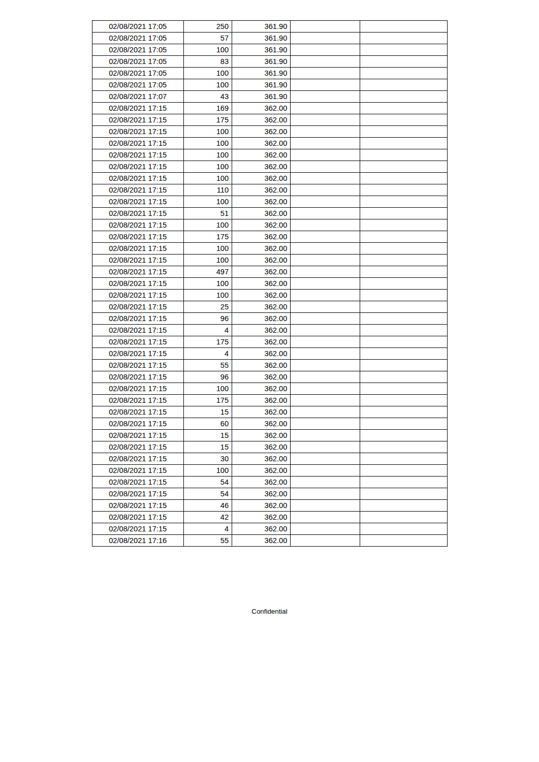| 02/08/2021 17:05 | 250 | 361.90 | | |
| 02/08/2021 17:05 | 57 | 361.90 | | |
| 02/08/2021 17:05 | 100 | 361.90 | | |
| 02/08/2021 17:05 | 83 | 361.90 | | |
| 02/08/2021 17:05 | 100 | 361.90 | | |
| 02/08/2021 17:05 | 100 | 361.90 | | |
| 02/08/2021 17:07 | 43 | 361.90 | | |
| 02/08/2021 17:15 | 169 | 362.00 | | |
| 02/08/2021 17:15 | 175 | 362.00 | | |
| 02/08/2021 17:15 | 100 | 362.00 | | |
| 02/08/2021 17:15 | 100 | 362.00 | | |
| 02/08/2021 17:15 | 100 | 362.00 | | |
| 02/08/2021 17:15 | 100 | 362.00 | | |
| 02/08/2021 17:15 | 100 | 362.00 | | |
| 02/08/2021 17:15 | 110 | 362.00 | | |
| 02/08/2021 17:15 | 100 | 362.00 | | |
| 02/08/2021 17:15 | 51 | 362.00 | | |
| 02/08/2021 17:15 | 100 | 362.00 | | |
| 02/08/2021 17:15 | 175 | 362.00 | | |
| 02/08/2021 17:15 | 100 | 362.00 | | |
| 02/08/2021 17:15 | 100 | 362.00 | | |
| 02/08/2021 17:15 | 497 | 362.00 | | |
| 02/08/2021 17:15 | 100 | 362.00 | | |
| 02/08/2021 17:15 | 100 | 362.00 | | |
| 02/08/2021 17:15 | 25 | 362.00 | | |
| 02/08/2021 17:15 | 96 | 362.00 | | |
| 02/08/2021 17:15 | 4 | 362.00 | | |
| 02/08/2021 17:15 | 175 | 362.00 | | |
| 02/08/2021 17:15 | 4 | 362.00 | | |
| 02/08/2021 17:15 | 55 | 362.00 | | |
| 02/08/2021 17:15 | 96 | 362.00 | | |
| 02/08/2021 17:15 | 100 | 362.00 | | |
| 02/08/2021 17:15 | 175 | 362.00 | | |
| 02/08/2021 17:15 | 15 | 362.00 | | |
| 02/08/2021 17:15 | 60 | 362.00 | | |
| 02/08/2021 17:15 | 15 | 362.00 | | |
| 02/08/2021 17:15 | 15 | 362.00 | | |
| 02/08/2021 17:15 | 30 | 362.00 | | |
| 02/08/2021 17:15 | 100 | 362.00 | | |
| 02/08/2021 17:15 | 54 | 362.00 | | |
| 02/08/2021 17:15 | 54 | 362.00 | | |
| 02/08/2021 17:15 | 46 | 362.00 | | |
| 02/08/2021 17:15 | 42 | 362.00 | | |
| 02/08/2021 17:15 | 4 | 362.00 | | |
| 02/08/2021 17:16 | 55 | 362.00 | | |
Confidential